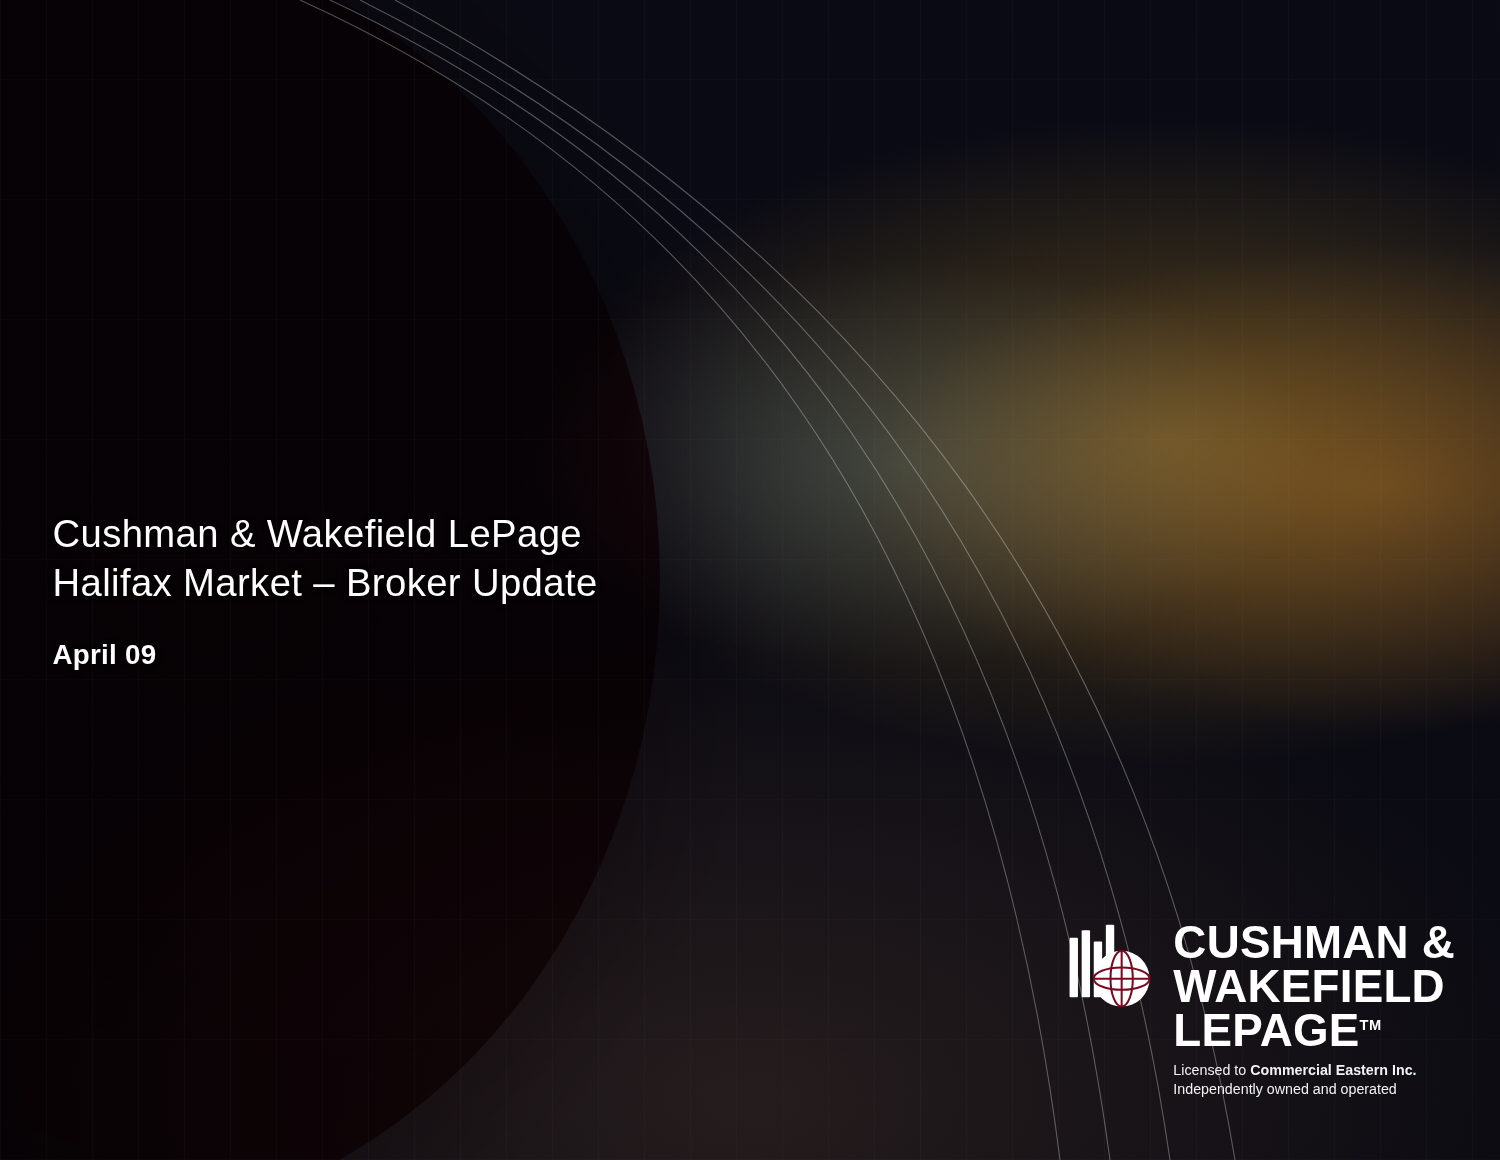Cushman & Wakefield LePage
Halifax Market – Broker Update
April 09
CUSHMAN & WAKEFIELD LEPAGETM
Licensed to Commercial Eastern Inc.
Independently owned and operated